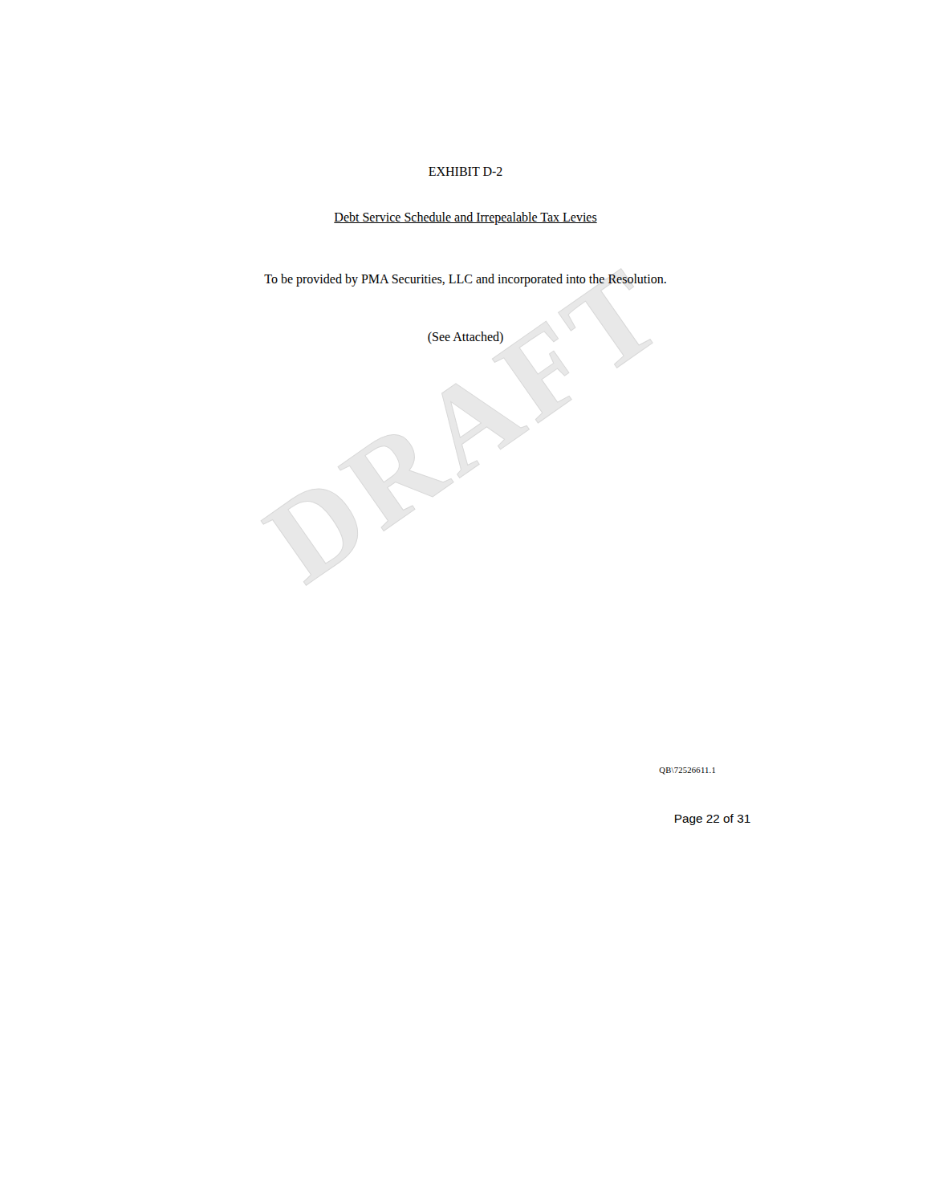DRAFT
EXHIBIT D-2
Debt Service Schedule and Irrepealable Tax Levies
To be provided by PMA Securities, LLC and incorporated into the Resolution.
(See Attached)
QB\72526611.1
Page 22 of 31